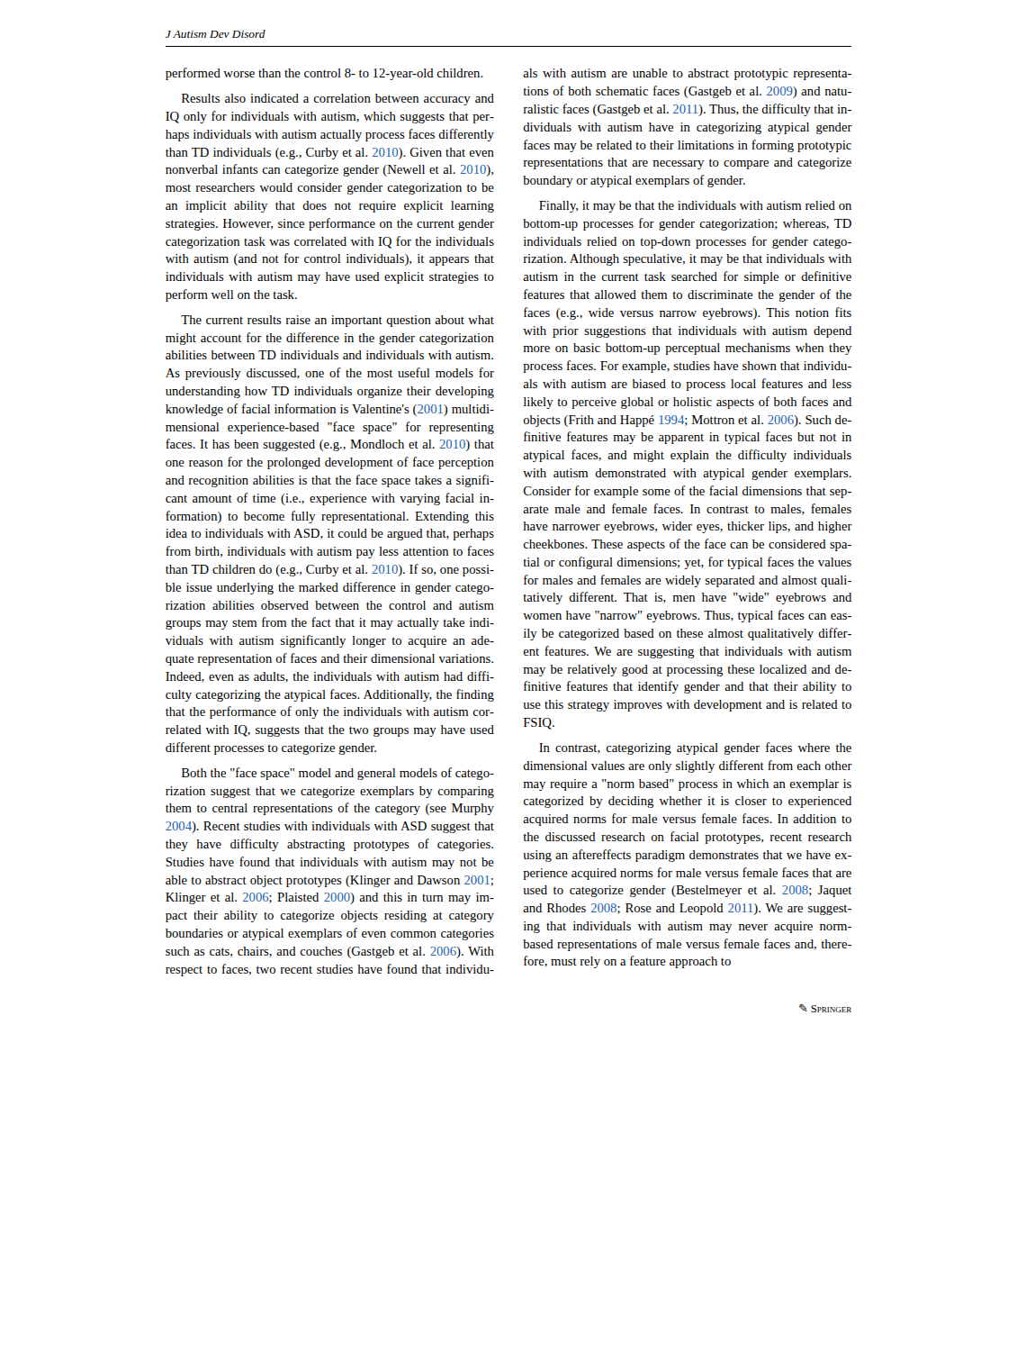J Autism Dev Disord
performed worse than the control 8- to 12-year-old children.
Results also indicated a correlation between accuracy and IQ only for individuals with autism, which suggests that perhaps individuals with autism actually process faces differently than TD individuals (e.g., Curby et al. 2010). Given that even nonverbal infants can categorize gender (Newell et al. 2010), most researchers would consider gender categorization to be an implicit ability that does not require explicit learning strategies. However, since performance on the current gender categorization task was correlated with IQ for the individuals with autism (and not for control individuals), it appears that individuals with autism may have used explicit strategies to perform well on the task.
The current results raise an important question about what might account for the difference in the gender categorization abilities between TD individuals and individuals with autism. As previously discussed, one of the most useful models for understanding how TD individuals organize their developing knowledge of facial information is Valentine's (2001) multidimensional experience-based "face space" for representing faces. It has been suggested (e.g., Mondloch et al. 2010) that one reason for the prolonged development of face perception and recognition abilities is that the face space takes a significant amount of time (i.e., experience with varying facial information) to become fully representational. Extending this idea to individuals with ASD, it could be argued that, perhaps from birth, individuals with autism pay less attention to faces than TD children do (e.g., Curby et al. 2010). If so, one possible issue underlying the marked difference in gender categorization abilities observed between the control and autism groups may stem from the fact that it may actually take individuals with autism significantly longer to acquire an adequate representation of faces and their dimensional variations. Indeed, even as adults, the individuals with autism had difficulty categorizing the atypical faces. Additionally, the finding that the performance of only the individuals with autism correlated with IQ, suggests that the two groups may have used different processes to categorize gender.
Both the "face space" model and general models of categorization suggest that we categorize exemplars by comparing them to central representations of the category (see Murphy 2004). Recent studies with individuals with ASD suggest that they have difficulty abstracting prototypes of categories. Studies have found that individuals with autism may not be able to abstract object prototypes (Klinger and Dawson 2001; Klinger et al. 2006; Plaisted 2000) and this in turn may impact their ability to categorize objects residing at category boundaries or atypical exemplars of even common categories such as cats, chairs, and couches (Gastgeb et al. 2006). With respect to faces, two recent studies have found that individuals with autism are unable to abstract prototypic representations of both schematic faces (Gastgeb et al. 2009) and naturalistic faces (Gastgeb et al. 2011). Thus, the difficulty that individuals with autism have in categorizing atypical gender faces may be related to their limitations in forming prototypic representations that are necessary to compare and categorize boundary or atypical exemplars of gender.
Finally, it may be that the individuals with autism relied on bottom-up processes for gender categorization; whereas, TD individuals relied on top-down processes for gender categorization. Although speculative, it may be that individuals with autism in the current task searched for simple or definitive features that allowed them to discriminate the gender of the faces (e.g., wide versus narrow eyebrows). This notion fits with prior suggestions that individuals with autism depend more on basic bottom-up perceptual mechanisms when they process faces. For example, studies have shown that individuals with autism are biased to process local features and less likely to perceive global or holistic aspects of both faces and objects (Frith and Happé 1994; Mottron et al. 2006). Such definitive features may be apparent in typical faces but not in atypical faces, and might explain the difficulty individuals with autism demonstrated with atypical gender exemplars. Consider for example some of the facial dimensions that separate male and female faces. In contrast to males, females have narrower eyebrows, wider eyes, thicker lips, and higher cheekbones. These aspects of the face can be considered spatial or configural dimensions; yet, for typical faces the values for males and females are widely separated and almost qualitatively different. That is, men have "wide" eyebrows and women have "narrow" eyebrows. Thus, typical faces can easily be categorized based on these almost qualitatively different features. We are suggesting that individuals with autism may be relatively good at processing these localized and definitive features that identify gender and that their ability to use this strategy improves with development and is related to FSIQ.
In contrast, categorizing atypical gender faces where the dimensional values are only slightly different from each other may require a "norm based" process in which an exemplar is categorized by deciding whether it is closer to experienced acquired norms for male versus female faces. In addition to the discussed research on facial prototypes, recent research using an aftereffects paradigm demonstrates that we have experience acquired norms for male versus female faces that are used to categorize gender (Bestelmeyer et al. 2008; Jaquet and Rhodes 2008; Rose and Leopold 2011). We are suggesting that individuals with autism may never acquire norm-based representations of male versus female faces and, therefore, must rely on a feature approach to
✎ Springer